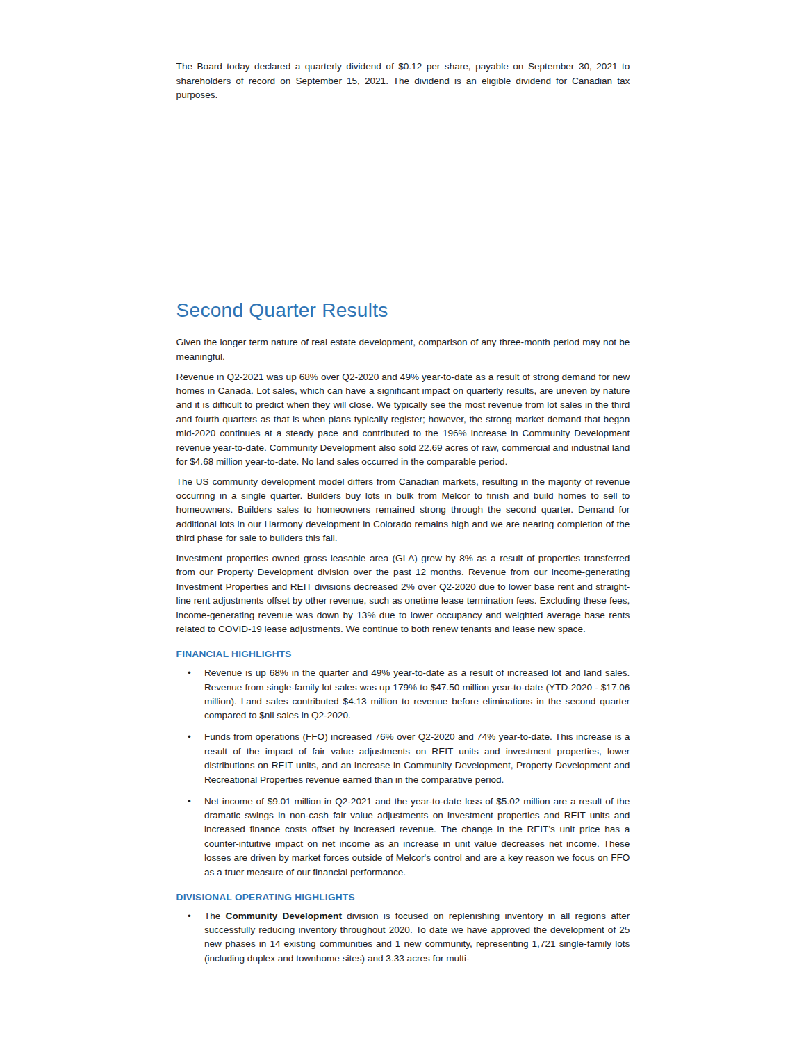The Board today declared a quarterly dividend of $0.12 per share, payable on September 30, 2021 to shareholders of record on September 15, 2021. The dividend is an eligible dividend for Canadian tax purposes.
Second Quarter Results
Given the longer term nature of real estate development, comparison of any three-month period may not be meaningful.
Revenue in Q2-2021 was up 68% over Q2-2020 and 49% year-to-date as a result of strong demand for new homes in Canada. Lot sales, which can have a significant impact on quarterly results, are uneven by nature and it is difficult to predict when they will close. We typically see the most revenue from lot sales in the third and fourth quarters as that is when plans typically register; however, the strong market demand that began mid-2020 continues at a steady pace and contributed to the 196% increase in Community Development revenue year-to-date. Community Development also sold 22.69 acres of raw, commercial and industrial land for $4.68 million year-to-date. No land sales occurred in the comparable period.
The US community development model differs from Canadian markets, resulting in the majority of revenue occurring in a single quarter. Builders buy lots in bulk from Melcor to finish and build homes to sell to homeowners. Builders sales to homeowners remained strong through the second quarter. Demand for additional lots in our Harmony development in Colorado remains high and we are nearing completion of the third phase for sale to builders this fall.
Investment properties owned gross leasable area (GLA) grew by 8% as a result of properties transferred from our Property Development division over the past 12 months. Revenue from our income-generating Investment Properties and REIT divisions decreased 2% over Q2-2020 due to lower base rent and straight-line rent adjustments offset by other revenue, such as onetime lease termination fees. Excluding these fees, income-generating revenue was down by 13% due to lower occupancy and weighted average base rents related to COVID-19 lease adjustments. We continue to both renew tenants and lease new space.
Financial Highlights
Revenue is up 68% in the quarter and 49% year-to-date as a result of increased lot and land sales. Revenue from single-family lot sales was up 179% to $47.50 million year-to-date (YTD-2020 - $17.06 million). Land sales contributed $4.13 million to revenue before eliminations in the second quarter compared to $nil sales in Q2-2020.
Funds from operations (FFO) increased 76% over Q2-2020 and 74% year-to-date. This increase is a result of the impact of fair value adjustments on REIT units and investment properties, lower distributions on REIT units, and an increase in Community Development, Property Development and Recreational Properties revenue earned than in the comparative period.
Net income of $9.01 million in Q2-2021 and the year-to-date loss of $5.02 million are a result of the dramatic swings in non-cash fair value adjustments on investment properties and REIT units and increased finance costs offset by increased revenue. The change in the REIT's unit price has a counter-intuitive impact on net income as an increase in unit value decreases net income. These losses are driven by market forces outside of Melcor's control and are a key reason we focus on FFO as a truer measure of our financial performance.
Divisional Operating Highlights
The Community Development division is focused on replenishing inventory in all regions after successfully reducing inventory throughout 2020. To date we have approved the development of 25 new phases in 14 existing communities and 1 new community, representing 1,721 single-family lots (including duplex and townhome sites) and 3.33 acres for multi-